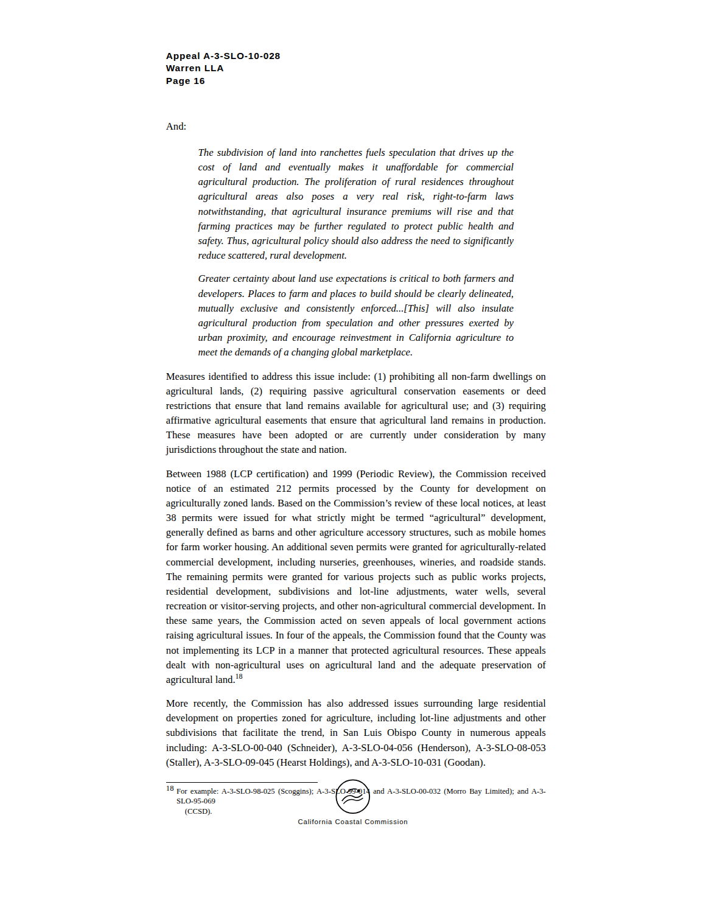Appeal A-3-SLO-10-028
Warren LLA
Page 16
And:
The subdivision of land into ranchettes fuels speculation that drives up the cost of land and eventually makes it unaffordable for commercial agricultural production. The proliferation of rural residences throughout agricultural areas also poses a very real risk, right-to-farm laws notwithstanding, that agricultural insurance premiums will rise and that farming practices may be further regulated to protect public health and safety. Thus, agricultural policy should also address the need to significantly reduce scattered, rural development.
Greater certainty about land use expectations is critical to both farmers and developers. Places to farm and places to build should be clearly delineated, mutually exclusive and consistently enforced...[This] will also insulate agricultural production from speculation and other pressures exerted by urban proximity, and encourage reinvestment in California agriculture to meet the demands of a changing global marketplace.
Measures identified to address this issue include: (1) prohibiting all non-farm dwellings on agricultural lands, (2) requiring passive agricultural conservation easements or deed restrictions that ensure that land remains available for agricultural use; and (3) requiring affirmative agricultural easements that ensure that agricultural land remains in production. These measures have been adopted or are currently under consideration by many jurisdictions throughout the state and nation.
Between 1988 (LCP certification) and 1999 (Periodic Review), the Commission received notice of an estimated 212 permits processed by the County for development on agriculturally zoned lands. Based on the Commission’s review of these local notices, at least 38 permits were issued for what strictly might be termed “agricultural” development, generally defined as barns and other agriculture accessory structures, such as mobile homes for farm worker housing. An additional seven permits were granted for agriculturally-related commercial development, including nurseries, greenhouses, wineries, and roadside stands. The remaining permits were granted for various projects such as public works projects, residential development, subdivisions and lot-line adjustments, water wells, several recreation or visitor-serving projects, and other non-agricultural commercial development. In these same years, the Commission acted on seven appeals of local government actions raising agricultural issues. In four of the appeals, the Commission found that the County was not implementing its LCP in a manner that protected agricultural resources. These appeals dealt with non-agricultural uses on agricultural land and the adequate preservation of agricultural land.18
More recently, the Commission has also addressed issues surrounding large residential development on properties zoned for agriculture, including lot-line adjustments and other subdivisions that facilitate the trend, in San Luis Obispo County in numerous appeals including: A-3-SLO-00-040 (Schneider), A-3-SLO-04-056 (Henderson), A-3-SLO-08-053 (Staller), A-3-SLO-09-045 (Hearst Holdings), and A-3-SLO-10-031 (Goodan).
18 For example: A-3-SLO-98-025 (Scoggins); A-3-SLO-99-014 and A-3-SLO-00-032 (Morro Bay Limited); and A-3-SLO-95-069 (CCSD).
California Coastal Commission